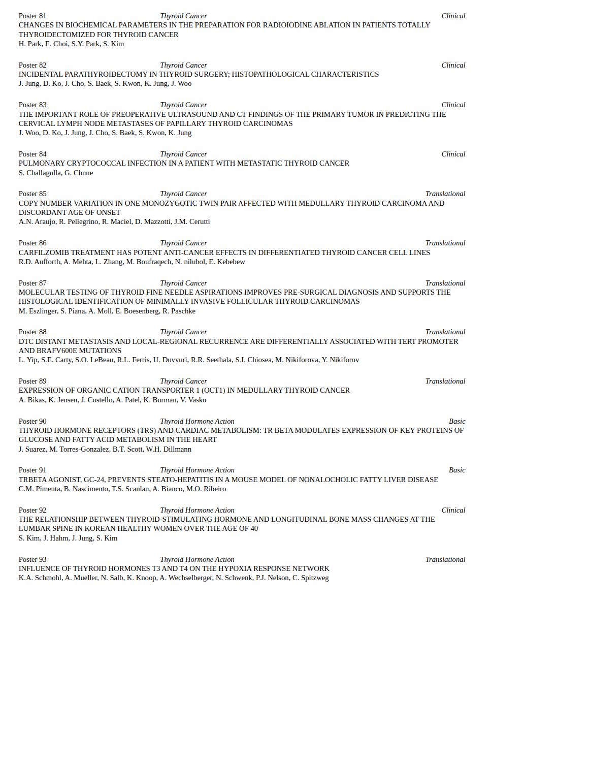Poster 81 Thyroid Cancer Clinical
CHANGES IN BIOCHEMICAL PARAMETERS IN THE PREPARATION FOR RADIOIODINE ABLATION IN PATIENTS TOTALLY THYROIDECTOMIZED FOR THYROID CANCER
H. Park, E. Choi, S.Y. Park, S. Kim
Poster 82 Thyroid Cancer Clinical
INCIDENTAL PARATHYROIDECTOMY IN THYROID SURGERY; HISTOPATHOLOGICAL CHARACTERISTICS
J. Jung, D. Ko, J. Cho, S. Baek, S. Kwon, K. Jung, J. Woo
Poster 83 Thyroid Cancer Clinical
THE IMPORTANT ROLE OF PREOPERATIVE ULTRASOUND AND CT FINDINGS OF THE PRIMARY TUMOR IN PREDICTING THE CERVICAL LYMPH NODE METASTASES OF PAPILLARY THYROID CARCINOMAS
J. Woo, D. Ko, J. Jung, J. Cho, S. Baek, S. Kwon, K. Jung
Poster 84 Thyroid Cancer Clinical
PULMONARY CRYPTOCOCCAL INFECTION IN A PATIENT WITH METASTATIC THYROID CANCER
S. Challagulla, G. Chune
Poster 85 Thyroid Cancer Translational
COPY NUMBER VARIATION IN ONE MONOZYGOTIC TWIN PAIR AFFECTED WITH MEDULLARY THYROID CARCINOMA AND DISCORDANT AGE OF ONSET
A.N. Araujo, R. Pellegrino, R. Maciel, D. Mazzotti, J.M. Cerutti
Poster 86 Thyroid Cancer Translational
CARFILZOMIB TREATMENT HAS POTENT ANTI-CANCER EFFECTS IN DIFFERENTIATED THYROID CANCER CELL LINES
R.D. Aufforth, A. Mehta, L. Zhang, M. Boufraqech, N. nilubol, E. Kebebew
Poster 87 Thyroid Cancer Translational
MOLECULAR TESTING OF THYROID FINE NEEDLE ASPIRATIONS IMPROVES PRE-SURGICAL DIAGNOSIS AND SUPPORTS THE HISTOLOGICAL IDENTIFICATION OF MINIMALLY INVASIVE FOLLICULAR THYROID CARCINOMAS
M. Eszlinger, S. Piana, A. Moll, E. Boesenberg, R. Paschke
Poster 88 Thyroid Cancer Translational
DTC DISTANT METASTASIS AND LOCAL-REGIONAL RECURRENCE ARE DIFFERENTIALLY ASSOCIATED WITH TERT PROMOTER AND BRAFV600E MUTATIONS
L. Yip, S.E. Carty, S.O. LeBeau, R.L. Ferris, U. Duvvuri, R.R. Seethala, S.I. Chiosea, M. Nikiforova, Y. Nikiforov
Poster 89 Thyroid Cancer Translational
EXPRESSION OF ORGANIC CATION TRANSPORTER 1 (OCT1) IN MEDULLARY THYROID CANCER
A. Bikas, K. Jensen, J. Costello, A. Patel, K. Burman, V. Vasko
Poster 90 Thyroid Hormone Action Basic
THYROID HORMONE RECEPTORS (TRS) AND CARDIAC METABOLISM: TR BETA MODULATES EXPRESSION OF KEY PROTEINS OF GLUCOSE AND FATTY ACID METABOLISM IN THE HEART
J. Suarez, M. Torres-Gonzalez, B.T. Scott, W.H. Dillmann
Poster 91 Thyroid Hormone Action Basic
TRBETA AGONIST, GC-24, PREVENTS STEATO-HEPATITIS IN A MOUSE MODEL OF NONALOCHOLIC FATTY LIVER DISEASE
C.M. Pimenta, B. Nascimento, T.S. Scanlan, A. Bianco, M.O. Ribeiro
Poster 92 Thyroid Hormone Action Clinical
THE RELATIONSHIP BETWEEN THYROID-STIMULATING HORMONE AND LONGITUDINAL BONE MASS CHANGES AT THE LUMBAR SPINE IN KOREAN HEALTHY WOMEN OVER THE AGE OF 40
S. Kim, J. Hahm, J. Jung, S. Kim
Poster 93 Thyroid Hormone Action Translational
INFLUENCE OF THYROID HORMONES T3 AND T4 ON THE HYPOXIA RESPONSE NETWORK
K.A. Schmohl, A. Mueller, N. Salb, K. Knoop, A. Wechselberger, N. Schwenk, P.J. Nelson, C. Spitzweg